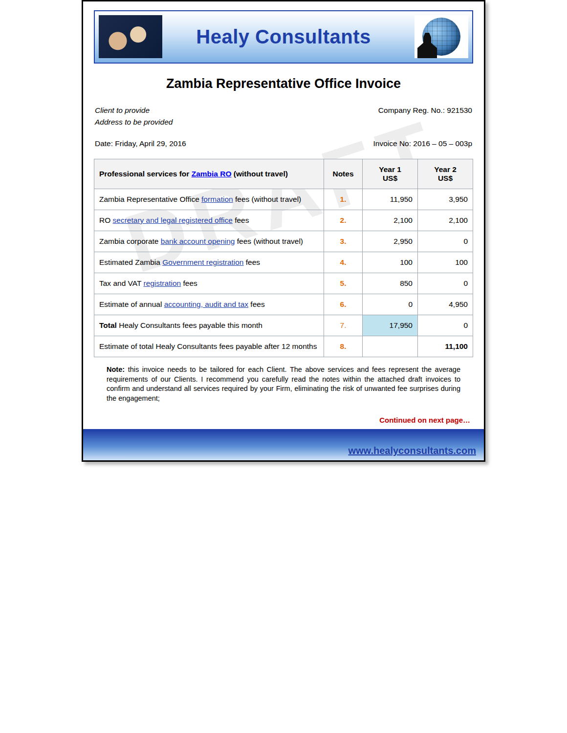DRAFT
Healy Consultants
Zambia Representative Office Invoice
| Client to provide | Company Reg. No.: 921530 |
| Address to be provided | |
| Date: Friday, April 29, 2016 | Invoice No: 2016 – 05 – 003p |
| Professional services for Zambia RO (without travel) | Notes | Year 1 US$ | Year 2 US$ |
| --- | --- | --- | --- |
| Zambia Representative Office formation fees (without travel) | 1. | 11,950 | 3,950 |
| RO secretary and legal registered office fees | 2. | 2,100 | 2,100 |
| Zambia corporate bank account opening fees (without travel) | 3. | 2,950 | 0 |
| Estimated Zambia Government registration fees | 4. | 100 | 100 |
| Tax and VAT registration fees | 5. | 850 | 0 |
| Estimate of annual accounting, audit and tax fees | 6. | 0 | 4,950 |
| Total Healy Consultants fees payable this month | 7. | 17,950 | 0 |
| Estimate of total Healy Consultants fees payable after 12 months | 8. | | 11,100 |
Note: this invoice needs to be tailored for each Client. The above services and fees represent the average requirements of our Clients. I recommend you carefully read the notes within the attached draft invoices to confirm and understand all services required by your Firm, eliminating the risk of unwanted fee surprises during the engagement;
Continued on next page…
www.healyconsultants.com